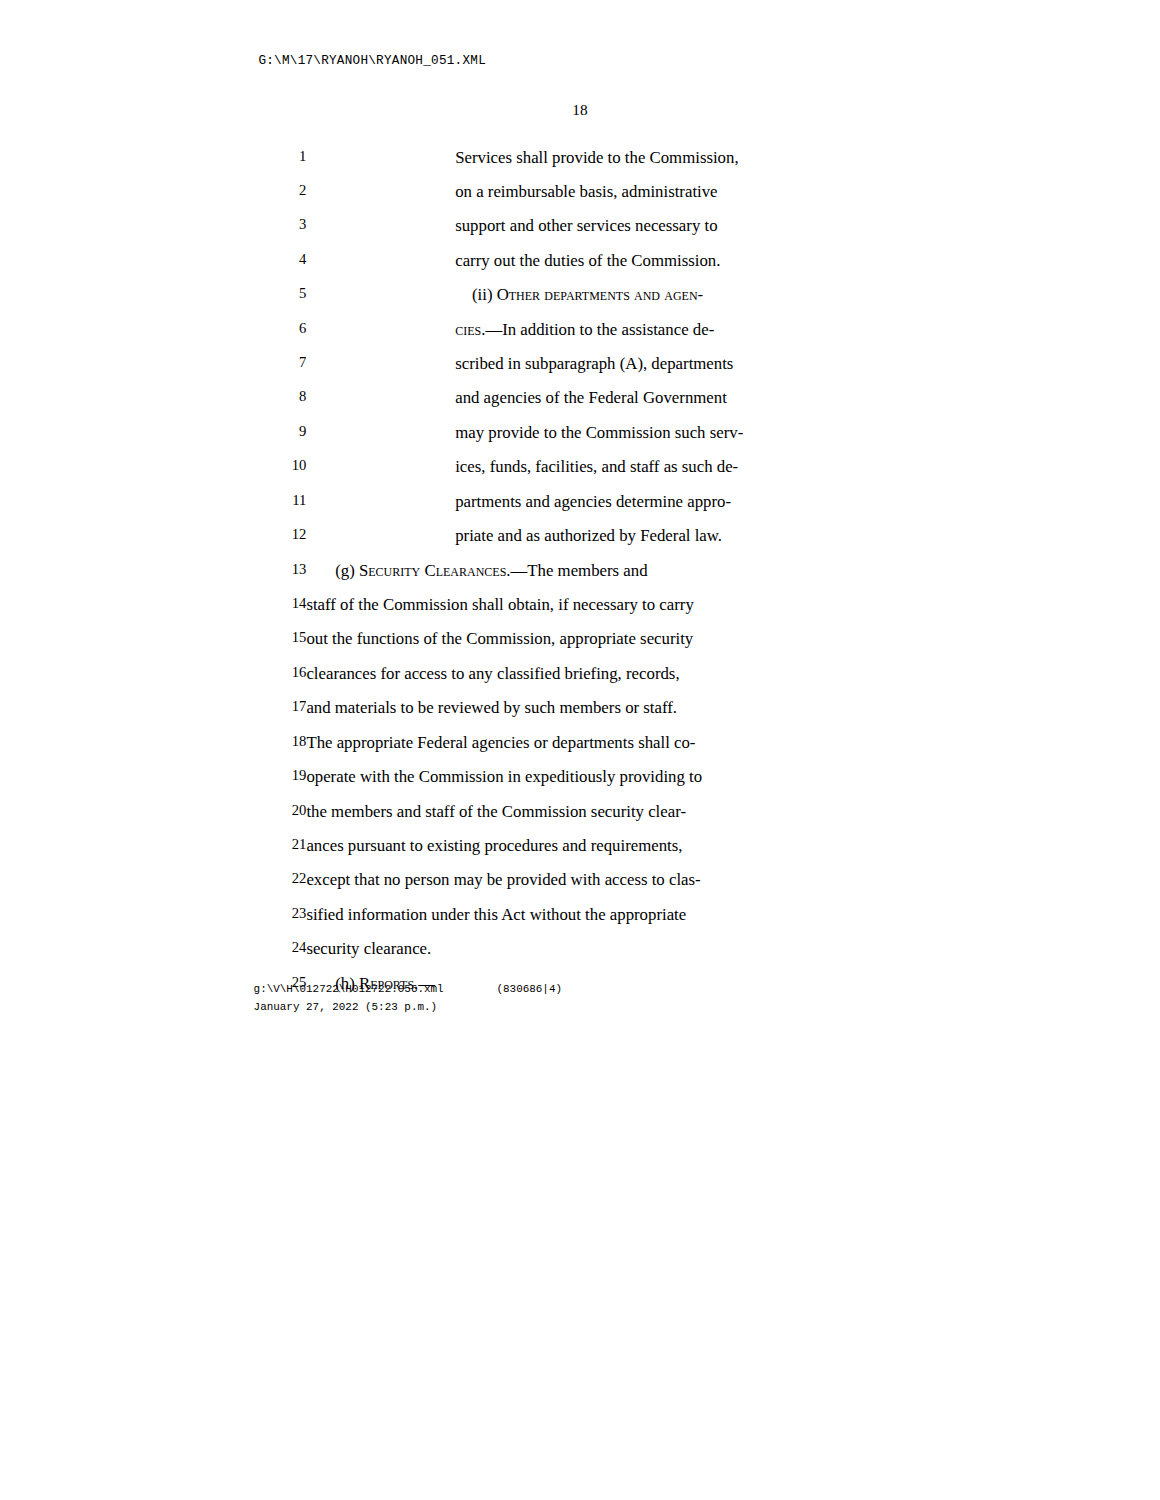G:\M\17\RYANOH\RYANOH_051.XML
18
| 1 | Services shall provide to the Commission, |
| 2 | on a reimbursable basis, administrative |
| 3 | support and other services necessary to |
| 4 | carry out the duties of the Commission. |
| 5 | (ii) Other departments and agen- |
| 6 | cies .—In addition to the assistance de- |
| 7 | scribed in subparagraph (A), departments |
| 8 | and agencies of the Federal Government |
| 9 | may provide to the Commission such serv- |
| 10 | ices, funds, facilities, and staff as such de- |
| 11 | partments and agencies determine appro- |
| 12 | priate and as authorized by Federal law. |
| 13 | (g) Security Clearances .—The members and |
| 14 | staff of the Commission shall obtain, if necessary to carry |
| 15 | out the functions of the Commission, appropriate security |
| 16 | clearances for access to any classified briefing, records, |
| 17 | and materials to be reviewed by such members or staff. |
| 18 | The appropriate Federal agencies or departments shall co- |
| 19 | operate with the Commission in expeditiously providing to |
| 20 | the members and staff of the Commission security clear- |
| 21 | ances pursuant to existing procedures and requirements, |
| 22 | except that no person may be provided with access to clas- |
| 23 | sified information under this Act without the appropriate |
| 24 | security clearance. |
| 25 | (h) Reports .— |
g:\V\H\012722\H012722.056.xml (830686|4)
January 27, 2022 (5:23 p.m.)